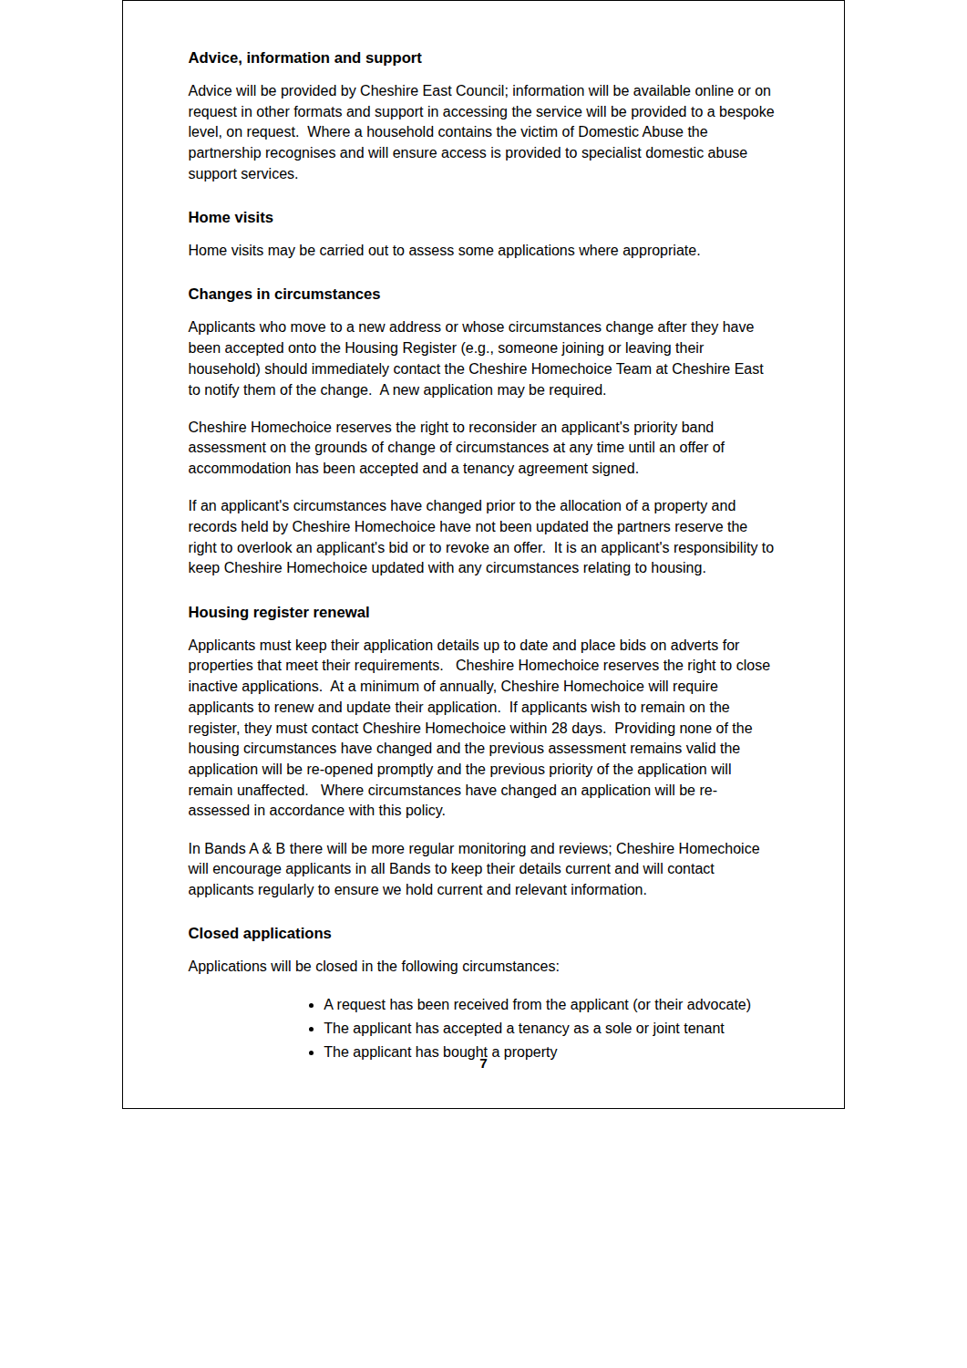Advice, information and support
Advice will be provided by Cheshire East Council; information will be available online or on request in other formats and support in accessing the service will be provided to a bespoke level, on request. Where a household contains the victim of Domestic Abuse the partnership recognises and will ensure access is provided to specialist domestic abuse support services.
Home visits
Home visits may be carried out to assess some applications where appropriate.
Changes in circumstances
Applicants who move to a new address or whose circumstances change after they have been accepted onto the Housing Register (e.g., someone joining or leaving their household) should immediately contact the Cheshire Homechoice Team at Cheshire East to notify them of the change. A new application may be required.
Cheshire Homechoice reserves the right to reconsider an applicant's priority band assessment on the grounds of change of circumstances at any time until an offer of accommodation has been accepted and a tenancy agreement signed.
If an applicant's circumstances have changed prior to the allocation of a property and records held by Cheshire Homechoice have not been updated the partners reserve the right to overlook an applicant's bid or to revoke an offer. It is an applicant's responsibility to keep Cheshire Homechoice updated with any circumstances relating to housing.
Housing register renewal
Applicants must keep their application details up to date and place bids on adverts for properties that meet their requirements. Cheshire Homechoice reserves the right to close inactive applications. At a minimum of annually, Cheshire Homechoice will require applicants to renew and update their application. If applicants wish to remain on the register, they must contact Cheshire Homechoice within 28 days. Providing none of the housing circumstances have changed and the previous assessment remains valid the application will be re-opened promptly and the previous priority of the application will remain unaffected. Where circumstances have changed an application will be re-assessed in accordance with this policy.
In Bands A & B there will be more regular monitoring and reviews; Cheshire Homechoice will encourage applicants in all Bands to keep their details current and will contact applicants regularly to ensure we hold current and relevant information.
Closed applications
Applications will be closed in the following circumstances:
A request has been received from the applicant (or their advocate)
The applicant has accepted a tenancy as a sole or joint tenant
The applicant has bought a property
7